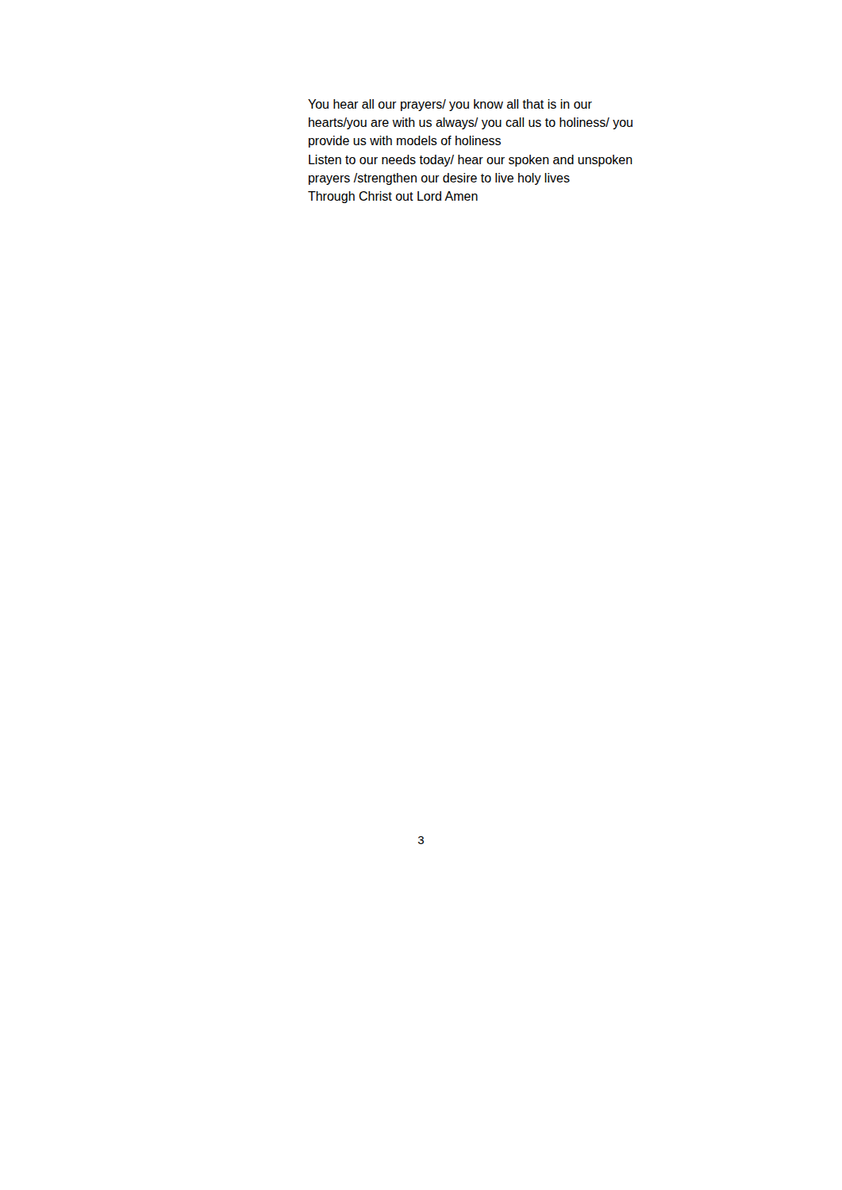You hear all our prayers/ you know all that is in our hearts/you are with us always/ you call us to holiness/ you provide us with models of holiness
Listen to our needs today/ hear our spoken and unspoken prayers /strengthen our desire to live holy lives
Through Christ out Lord Amen
3